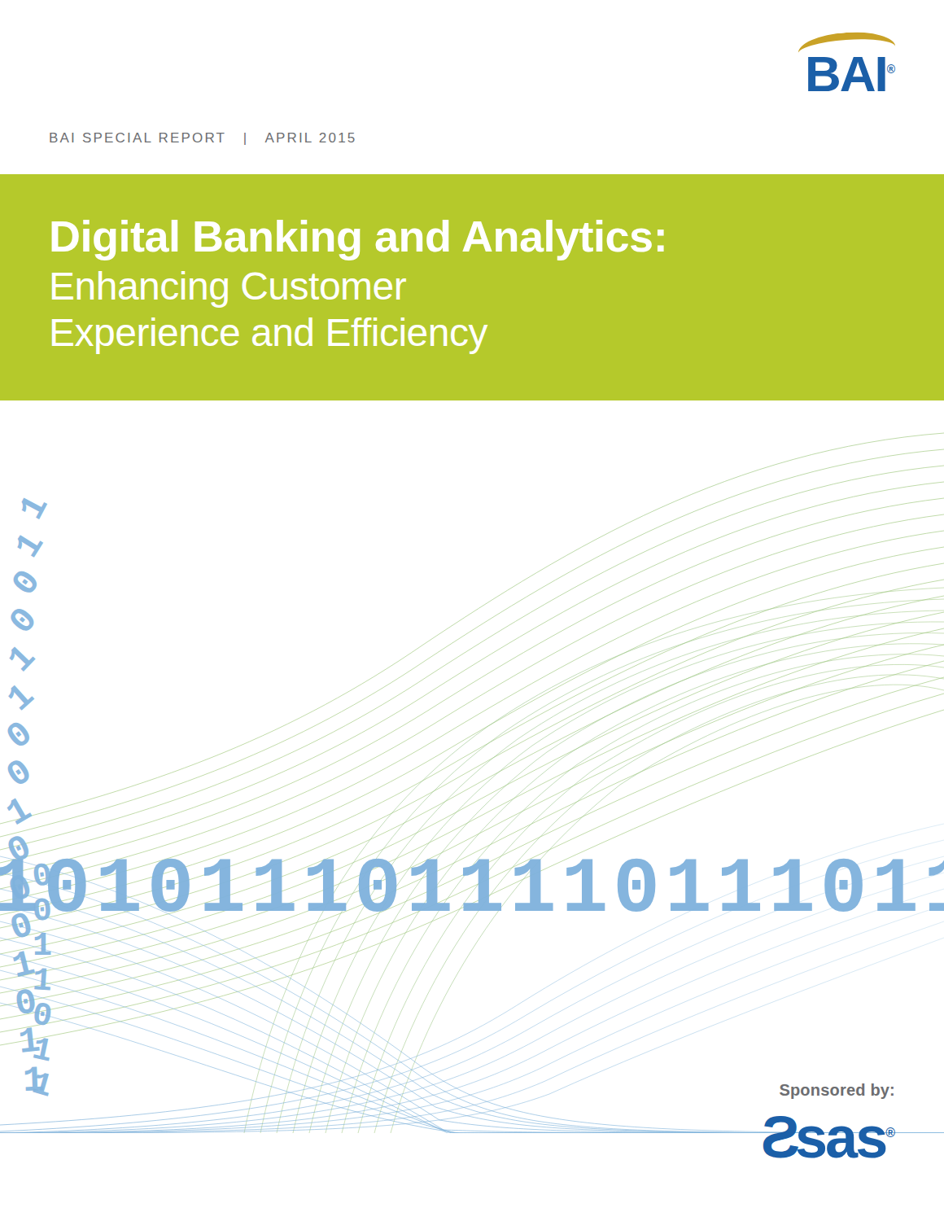BAI®
BAI Special Report | April 2015
Digital Banking and Analytics: Enhancing Customer
Experience and Efficiency
1 1 0 0 1 1 0 0 1 0 0 0 1 0 1 1
1010111011110111011101111011101111
0 0 1 1 0 1 1
Sponsored by:
Ssas®